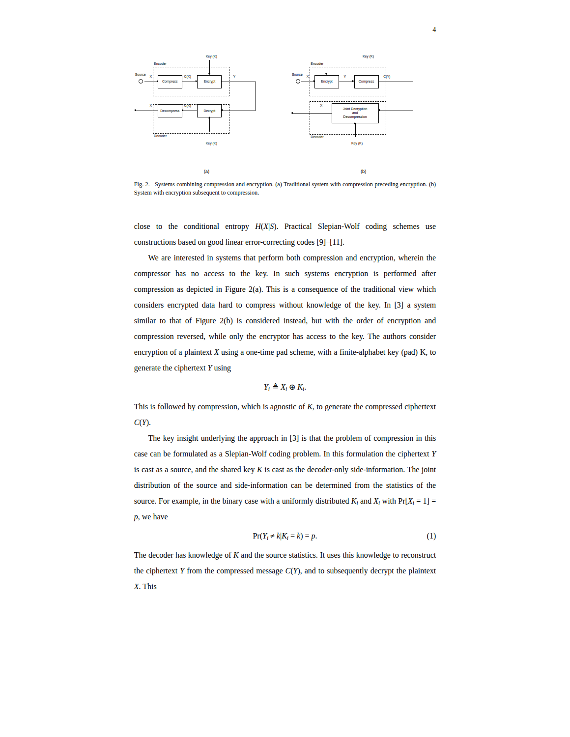4
Key (K)
Encoder
Source
X
Compress
C(X)
Encrypt
Y
Decrypt
C(X)
Decompress
X
Decoder
Key (K)
(a)
Key (K)
Encoder
Source
X
Encrypt
Y
Compress
C(Y)
Joint Decryption
and
Decompression
X
Decoder
Key (K)
(b)
Fig. 2. Systems combining compression and encryption. (a) Traditional system with compression preceding encryption. (b) System with encryption subsequent to compression.
close to the conditional entropy H(X|S). Practical Slepian-Wolf coding schemes use constructions based on good linear error-correcting codes [9]–[11].
We are interested in systems that perform both compression and encryption, wherein the compressor has no access to the key. In such systems encryption is performed after compression as depicted in Figure 2(a). This is a consequence of the traditional view which considers encrypted data hard to compress without knowledge of the key. In [3] a system similar to that of Figure 2(b) is considered instead, but with the order of encryption and compression reversed, while only the encryptor has access to the key. The authors consider encryption of a plaintext X using a one-time pad scheme, with a finite-alphabet key (pad) K, to generate the ciphertext Y using
Yi ≜ Xi ⊕ Ki.
This is followed by compression, which is agnostic of K, to generate the compressed ciphertext C(Y).
The key insight underlying the approach in [3] is that the problem of compression in this case can be formulated as a Slepian-Wolf coding problem. In this formulation the ciphertext Y is cast as a source, and the shared key K is cast as the decoder-only side-information. The joint distribution of the source and side-information can be determined from the statistics of the source. For example, in the binary case with a uniformly distributed Ki and Xi with Pr[Xi = 1] = p, we have
Pr(Yi ≠ k|Ki = k) = p. (1)
The decoder has knowledge of K and the source statistics. It uses this knowledge to reconstruct the ciphertext Y from the compressed message C(Y), and to subsequently decrypt the plaintext X. This